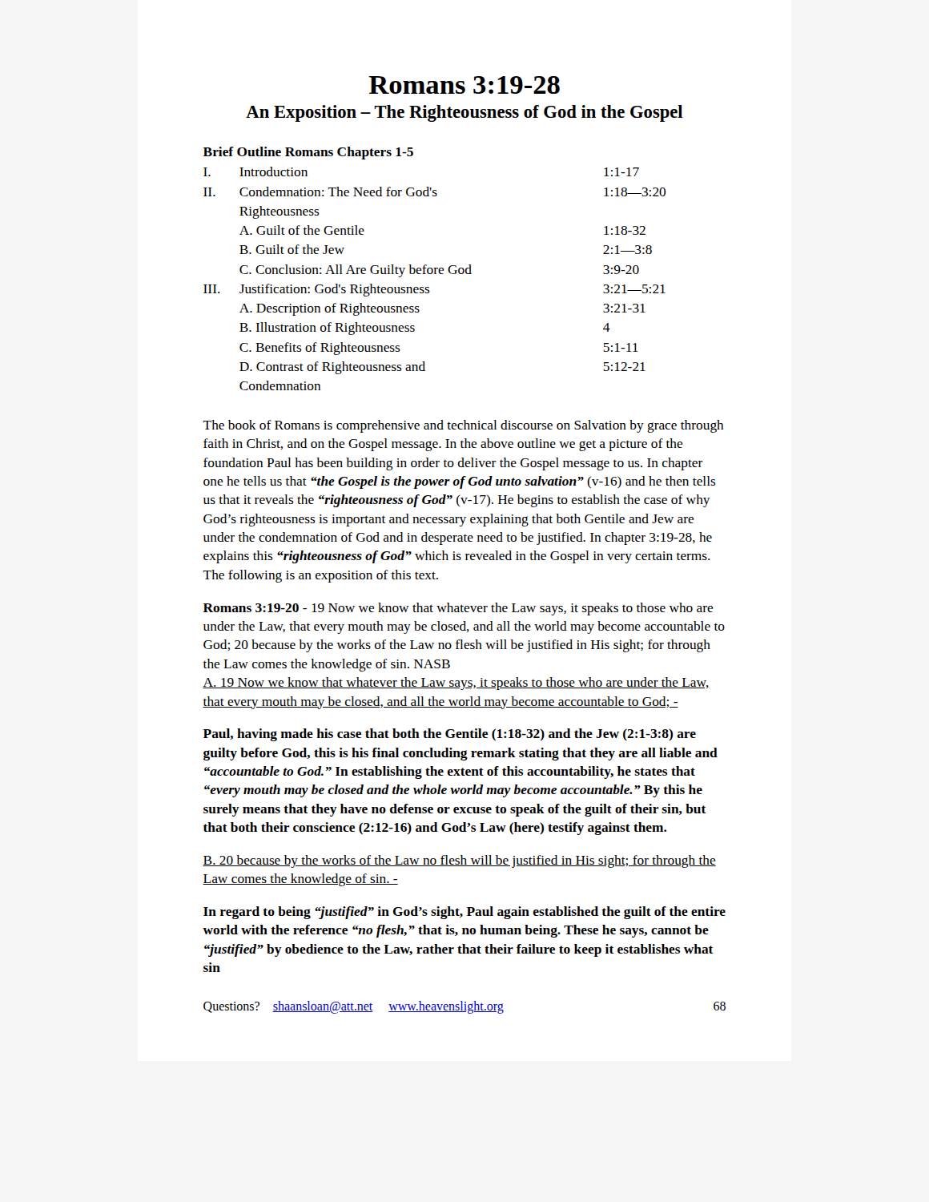Romans 3:19-28
An Exposition – The Righteousness of God in the Gospel
Brief Outline Romans Chapters 1-5
| I. | Introduction | 1:1-17 |
| II. | Condemnation: The Need for God's | 1:18—3:20 |
| | Righteousness | |
| | A. Guilt of the Gentile | 1:18-32 |
| | B. Guilt of the Jew | 2:1—3:8 |
| | C. Conclusion: All Are Guilty before God | 3:9-20 |
| III. | Justification: God's Righteousness | 3:21—5:21 |
| | A. Description of Righteousness | 3:21-31 |
| | B. Illustration of Righteousness | 4 |
| | C. Benefits of Righteousness | 5:1-11 |
| | D. Contrast of Righteousness and | 5:12-21 |
| | Condemnation | |
The book of Romans is comprehensive and technical discourse on Salvation by grace through faith in Christ, and on the Gospel message. In the above outline we get a picture of the foundation Paul has been building in order to deliver the Gospel message to us. In chapter one he tells us that “the Gospel is the power of God unto salvation” (v-16) and he then tells us that it reveals the “righteousness of God” (v-17). He begins to establish the case of why God’s righteousness is important and necessary explaining that both Gentile and Jew are under the condemnation of God and in desperate need to be justified. In chapter 3:19-28, he explains this “righteousness of God” which is revealed in the Gospel in very certain terms. The following is an exposition of this text.
Romans 3:19-20 - 19 Now we know that whatever the Law says, it speaks to those who are under the Law, that every mouth may be closed, and all the world may become accountable to God; 20 because by the works of the Law no flesh will be justified in His sight; for through the Law comes the knowledge of sin. NASB
A. 19 Now we know that whatever the Law says, it speaks to those who are under the Law, that every mouth may be closed, and all the world may become accountable to God; -
Paul, having made his case that both the Gentile (1:18-32) and the Jew (2:1-3:8) are guilty before God, this is his final concluding remark stating that they are all liable and “accountable to God.” In establishing the extent of this accountability, he states that “every mouth may be closed and the whole world may become accountable.” By this he surely means that they have no defense or excuse to speak of the guilt of their sin, but that both their conscience (2:12-16) and God’s Law (here) testify against them.
B. 20 because by the works of the Law no flesh will be justified in His sight; for through the Law comes the knowledge of sin. -
In regard to being “justified” in God’s sight, Paul again established the guilt of the entire world with the reference “no flesh,” that is, no human being. These he says, cannot be “justified” by obedience to the Law, rather that their failure to keep it establishes what sin
Questions? shaansloan@att.net www.heavenslight.org 68